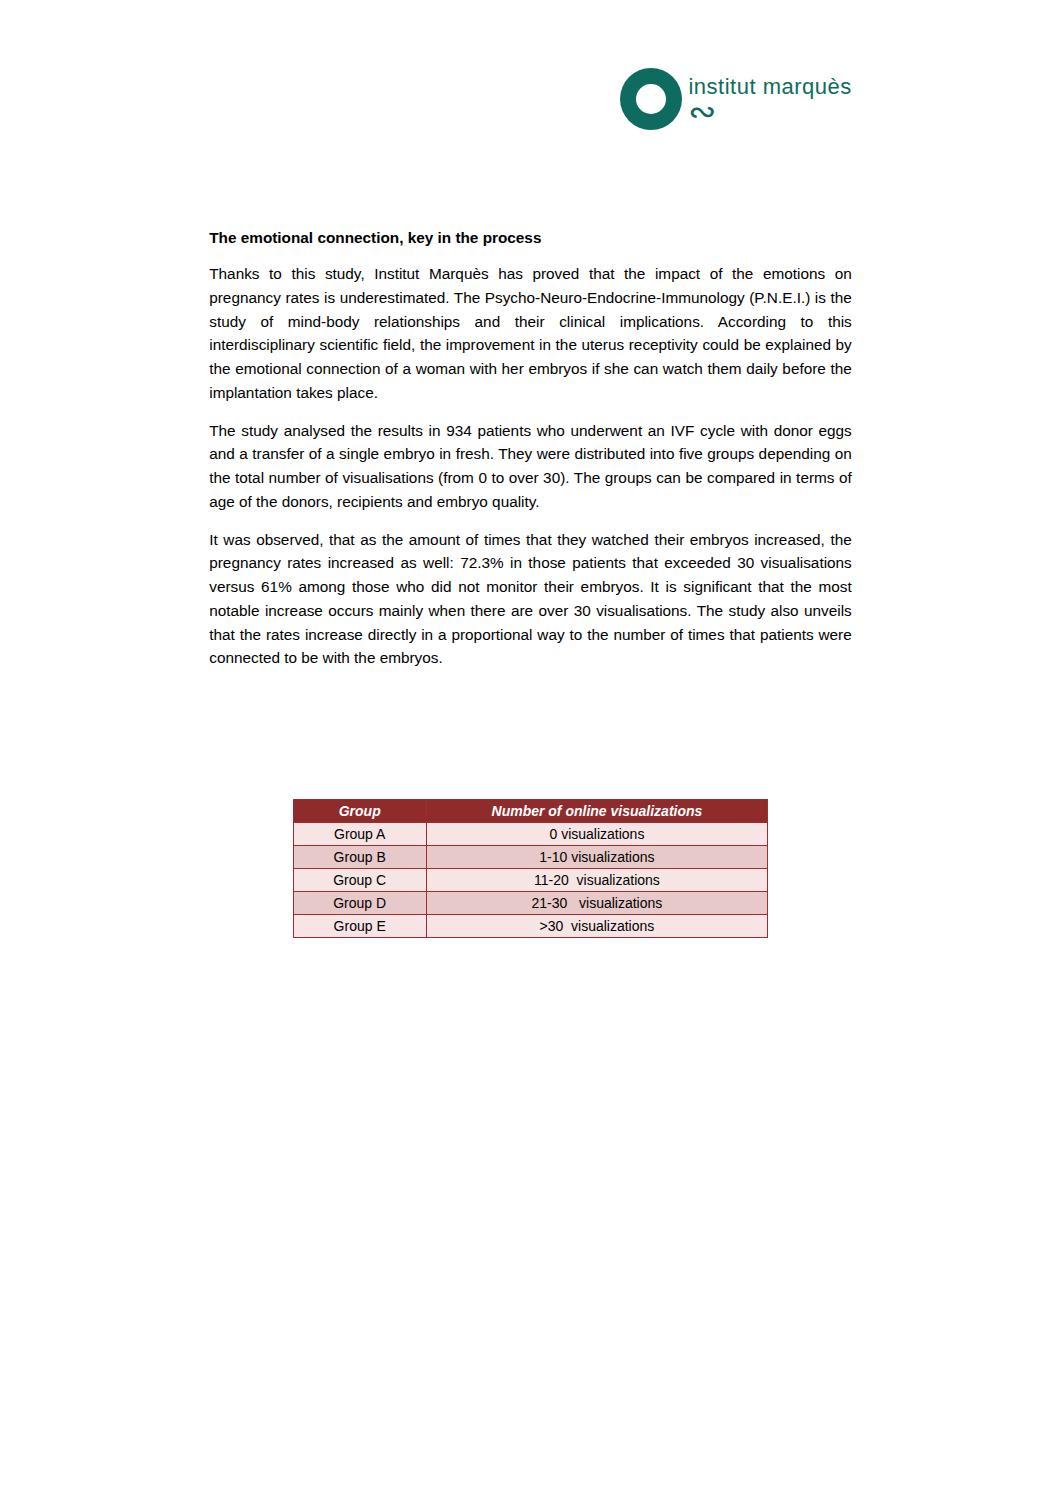institut marquès
∾
The emotional connection, key in the process
Thanks to this study, Institut Marquès has proved that the impact of the emotions on pregnancy rates is underestimated. The Psycho-Neuro-Endocrine-Immunology (P.N.E.I.) is the study of mind-body relationships and their clinical implications. According to this interdisciplinary scientific field, the improvement in the uterus receptivity could be explained by the emotional connection of a woman with her embryos if she can watch them daily before the implantation takes place.
The study analysed the results in 934 patients who underwent an IVF cycle with donor eggs and a transfer of a single embryo in fresh. They were distributed into five groups depending on the total number of visualisations (from 0 to over 30). The groups can be compared in terms of age of the donors, recipients and embryo quality.
It was observed, that as the amount of times that they watched their embryos increased, the pregnancy rates increased as well: 72.3% in those patients that exceeded 30 visualisations versus 61% among those who did not monitor their embryos. It is significant that the most notable increase occurs mainly when there are over 30 visualisations. The study also unveils that the rates increase directly in a proportional way to the number of times that patients were connected to be with the embryos.
| Group | Number of online visualizations |
| --- | --- |
| Group A | 0 visualizations |
| Group B | 1-10 visualizations |
| Group C | 11-20 visualizations |
| Group D | 21-30 visualizations |
| Group E | >30 visualizations |